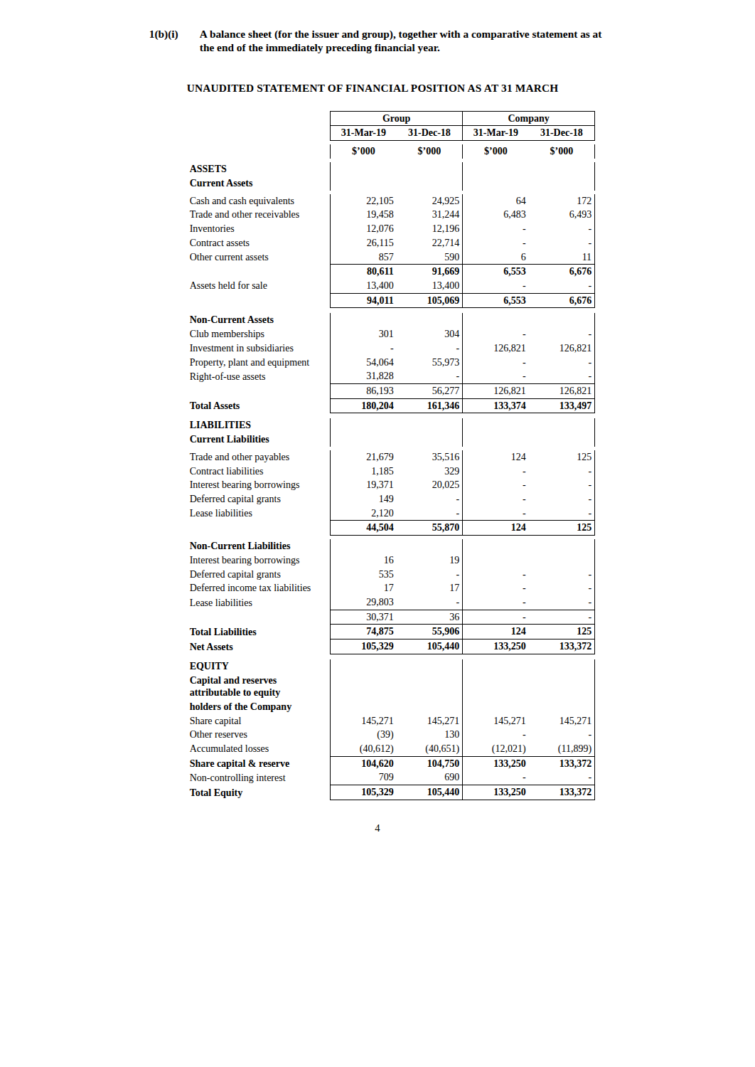1(b)(i)
A balance sheet (for the issuer and group), together with a comparative statement as at the end of the immediately preceding financial year.
UNAUDITED STATEMENT OF FINANCIAL POSITION AS AT 31 MARCH
| | Group | Company |
| | 31-Mar-19 | 31-Dec-18 | 31-Mar-19 | 31-Dec-18 |
| | $’000 | $’000 | $’000 | $’000 |
| ASSETS | | | | |
| Current Assets | | | | |
| Cash and cash equivalents | 22,105 | 24,925 | 64 | 172 |
| Trade and other receivables | 19,458 | 31,244 | 6,483 | 6,493 |
| Inventories | 12,076 | 12,196 | - | - |
| Contract assets | 26,115 | 22,714 | - | - |
| Other current assets | 857 | 590 | 6 | 11 |
| | 80,611 | 91,669 | 6,553 | 6,676 |
| Assets held for sale | 13,400 | 13,400 | - | - |
| | 94,011 | 105,069 | 6,553 | 6,676 |
| Non-Current Assets | | | | |
| Club memberships | 301 | 304 | - | - |
| Investment in subsidiaries | - | - | 126,821 | 126,821 |
| Property, plant and equipment | 54,064 | 55,973 | - | - |
| Right-of-use assets | 31,828 | - | - | - |
| | 86,193 | 56,277 | 126,821 | 126,821 |
| Total Assets | 180,204 | 161,346 | 133,374 | 133,497 |
| LIABILITIES | | | | |
| Current Liabilities | | | | |
| Trade and other payables | 21,679 | 35,516 | 124 | 125 |
| Contract liabilities | 1,185 | 329 | - | - |
| Interest bearing borrowings | 19,371 | 20,025 | - | - |
| Deferred capital grants | 149 | - | - | - |
| Lease liabilities | 2,120 | - | - | - |
| | 44,504 | 55,870 | 124 | 125 |
| Non-Current Liabilities | | | | |
| Interest bearing borrowings | 16 | 19 | | |
| Deferred capital grants | 535 | - | - | - |
| Deferred income tax liabilities | 17 | 17 | - | - |
| Lease liabilities | 29,803 | - | - | - |
| | 30,371 | 36 | - | - |
| Total Liabilities | 74,875 | 55,906 | 124 | 125 |
| Net Assets | 105,329 | 105,440 | 133,250 | 133,372 |
| EQUITY | | | | |
| Capital and reserves attributable to equity | | | | |
| holders of the Company | | | | |
| Share capital | 145,271 | 145,271 | 145,271 | 145,271 |
| Other reserves | (39) | 130 | - | - |
| Accumulated losses | (40,612) | (40,651) | (12,021) | (11,899) |
| Share capital & reserve | 104,620 | 104,750 | 133,250 | 133,372 |
| Non-controlling interest | 709 | 690 | - | - |
| Total Equity | 105,329 | 105,440 | 133,250 | 133,372 |
4